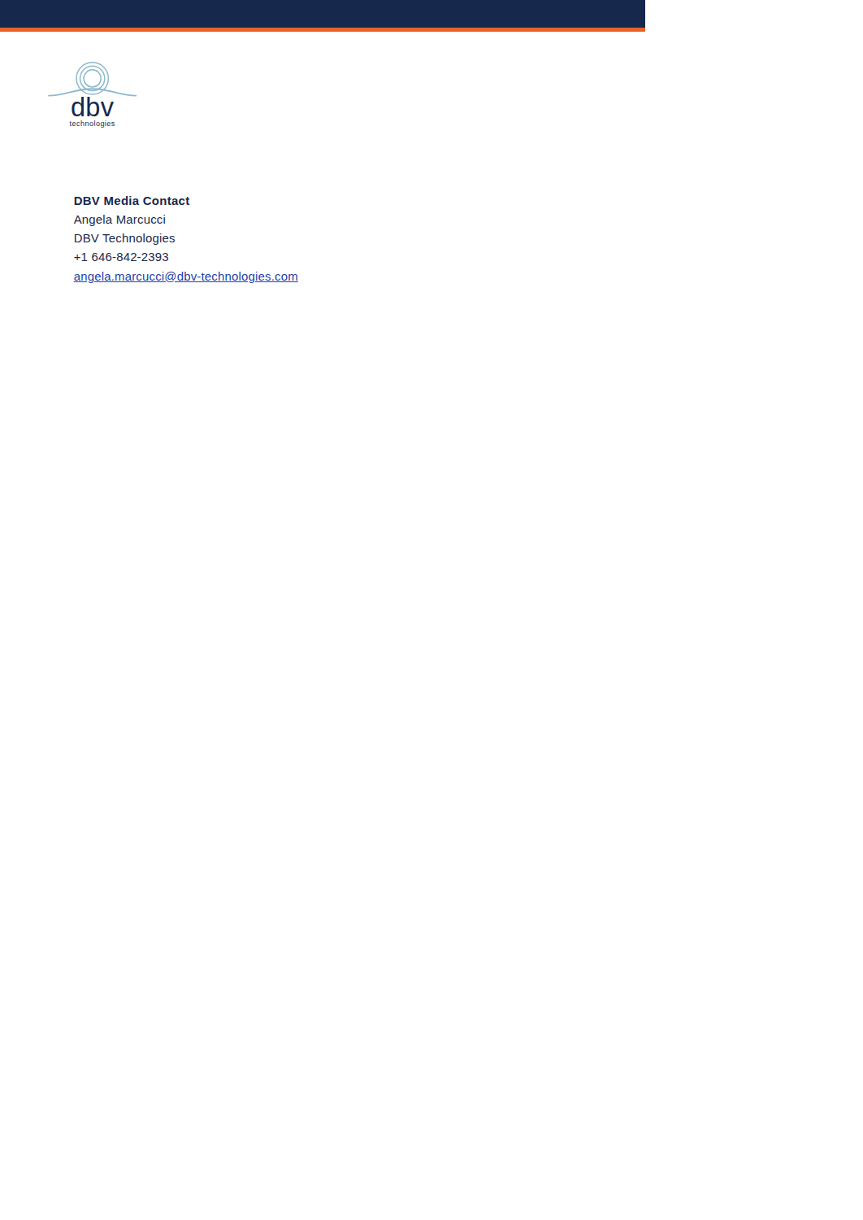DBV Technologies dbv technologies
DBV Media Contact
Angela Marcucci
DBV Technologies
+1 646-842-2393
angela.marcucci@dbv-technologies.com